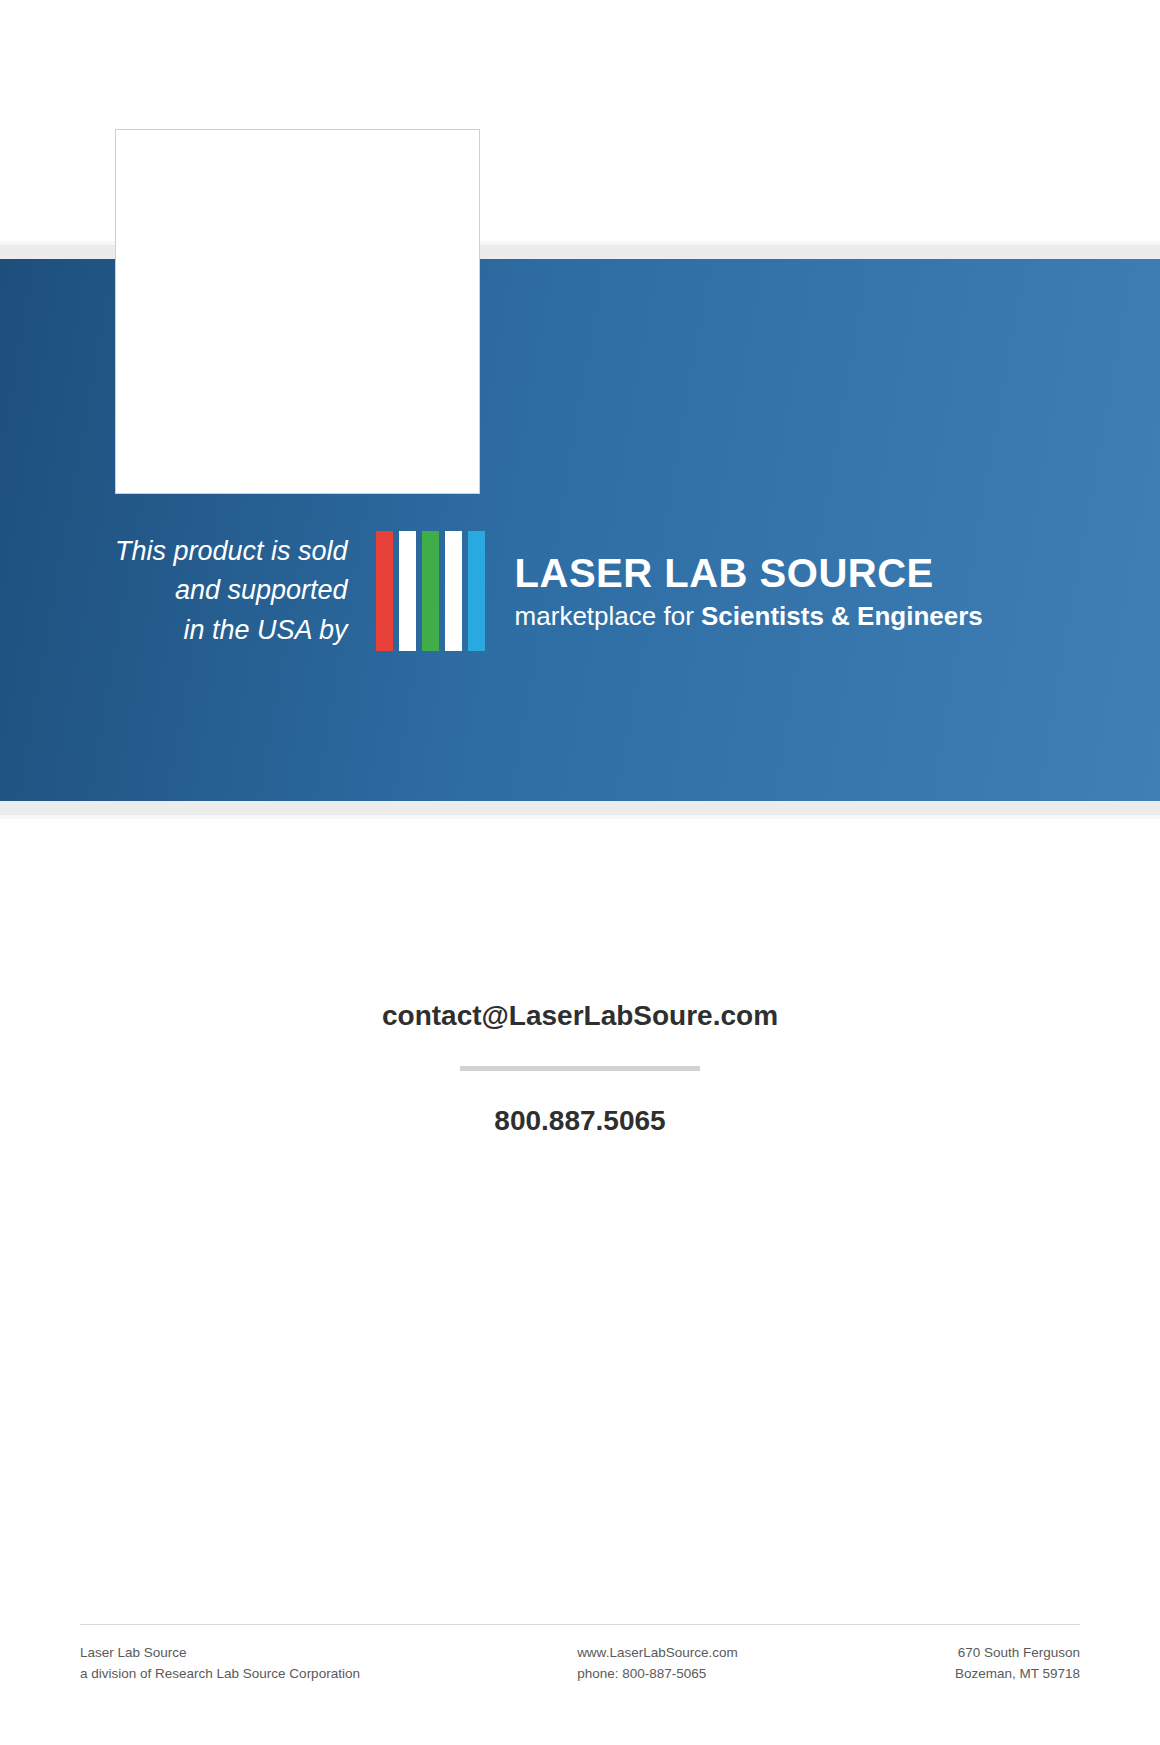This product is sold
and supported
in the USA by
LASER LAB SOURCE
marketplace for Scientists & Engineers
contact@LaserLabSoure.com
800.887.5065
Laser Lab Source
a division of Research Lab Source Corporation
www.LaserLabSource.com
phone: 800-887-5065
670 South Ferguson
Bozeman, MT 59718